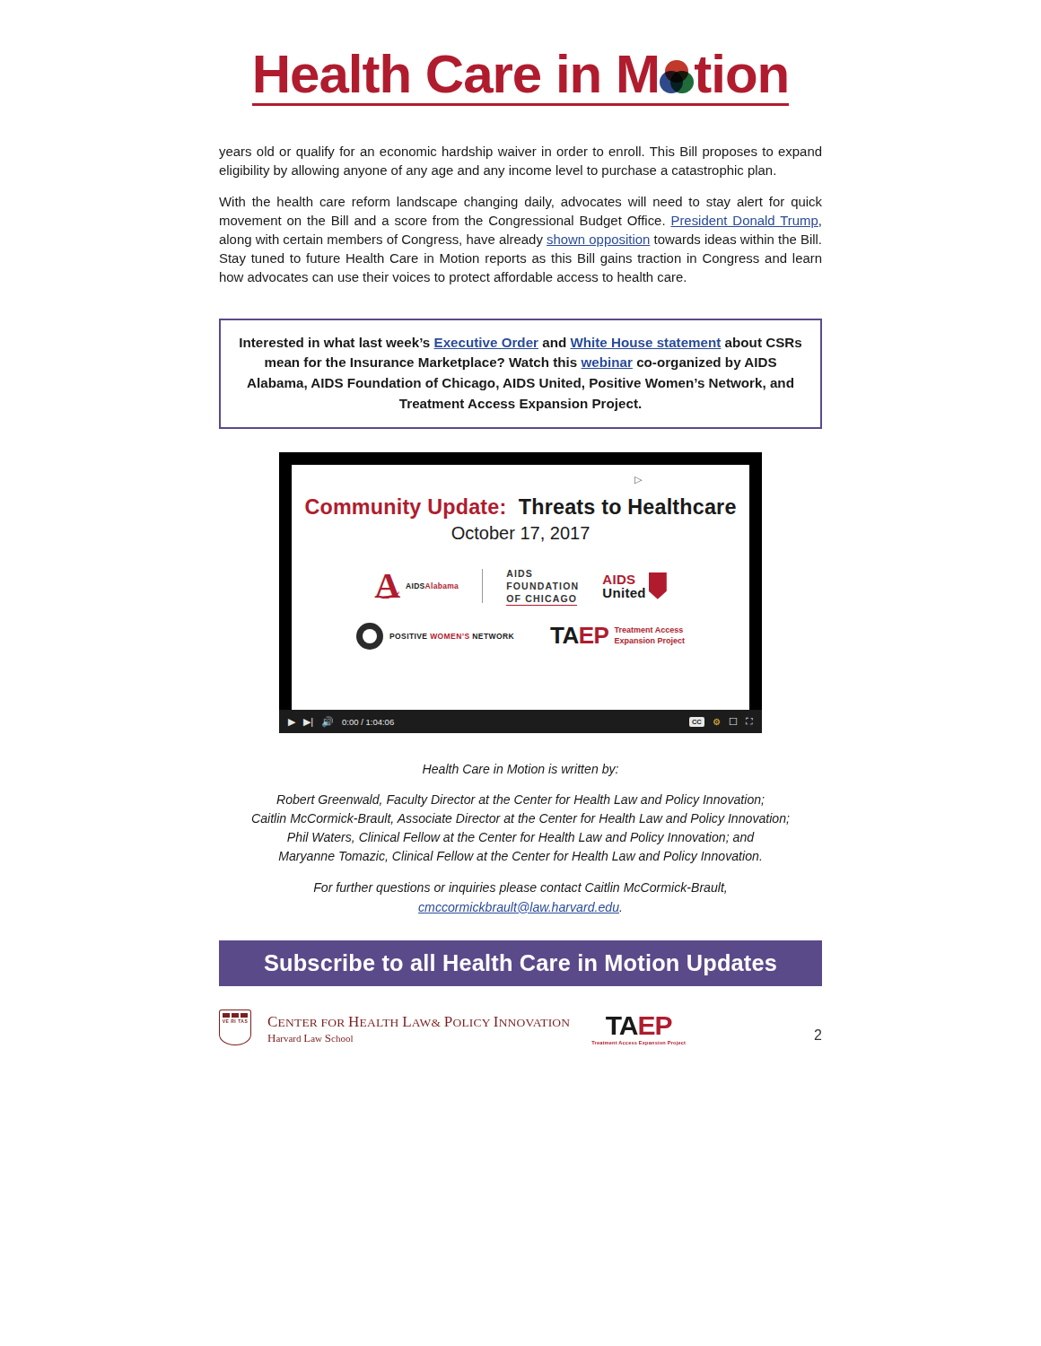Health Care in M tion
years old or qualify for an economic hardship waiver in order to enroll. This Bill proposes to expand eligibility by allowing anyone of any age and any income level to purchase a catastrophic plan.
With the health care reform landscape changing daily, advocates will need to stay alert for quick movement on the Bill and a score from the Congressional Budget Office. President Donald Trump, along with certain members of Congress, have already shown opposition towards ideas within the Bill. Stay tuned to future Health Care in Motion reports as this Bill gains traction in Congress and learn how advocates can use their voices to protect affordable access to health care.
Interested in what last week’s Executive Order and White House statement about CSRs mean for the Insurance Marketplace? Watch this webinar co-organized by AIDS Alabama, AIDS Foundation of Chicago, AIDS United, Positive Women’s Network, and Treatment Access Expansion Project.
▷
Community Update: Threats to Healthcare
October 17, 2017
A
AIDSAlabama
AIDS
FOUNDATION
OF CHICAGO
AIDS
United
POSITIVE WOMEN’S NETWORK
TAEP
Treatment Access
Expansion Project
▶ ▶| 🔊 0:00 / 1:04:06 CC ⚙ ☐ ⛶
Health Care in Motion is written by:
Robert Greenwald, Faculty Director at the Center for Health Law and Policy Innovation;
Caitlin McCormick-Brault, Associate Director at the Center for Health Law and Policy Innovation;
Phil Waters, Clinical Fellow at the Center for Health Law and Policy Innovation; and
Maryanne Tomazic, Clinical Fellow at the Center for Health Law and Policy Innovation.
For further questions or inquiries please contact Caitlin McCormick-Brault, cmccormickbrault@law.harvard.edu.
Subscribe to all Health Care in Motion Updates
CENTER FOR HEALTH LAW& POLICY INNOVATION
Harvard Law School
TAEP
Treatment Access Expansion Project
2